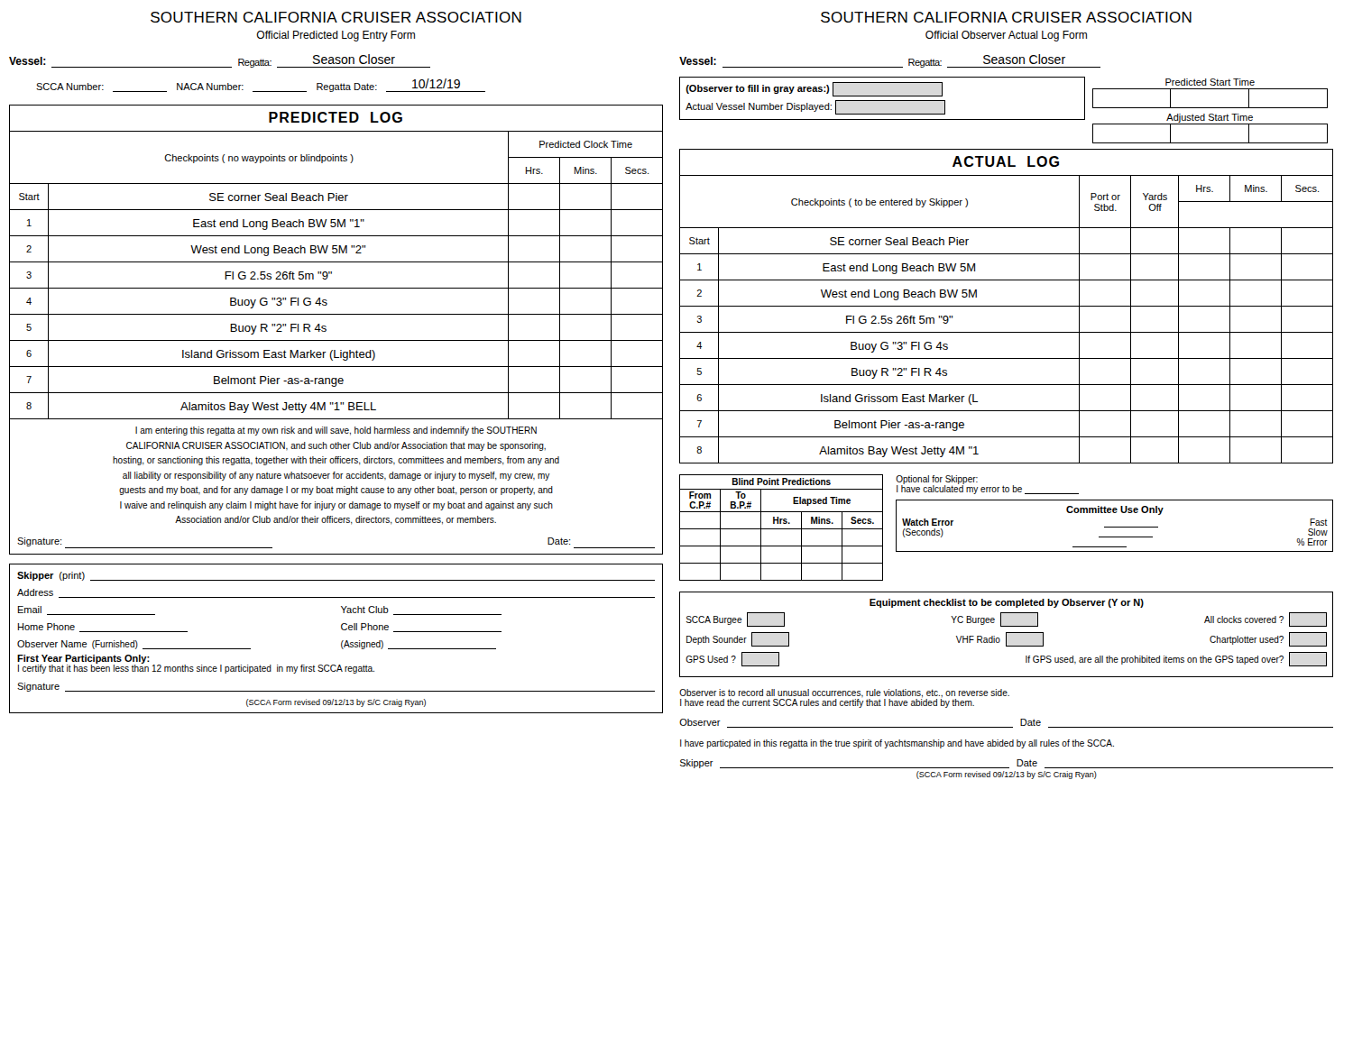SOUTHERN CALIFORNIA CRUISER ASSOCIATION
Official Predicted Log Entry Form
Vessel: Regatta: Season Closer
SCCA Number: NACA Number: Regatta Date: 10/12/19
| PREDICTED LOG |
| Checkpoints ( no waypoints or blindpoints ) | Predicted Clock Time |
| Hrs. | Mins. | Secs. |
| Start | SE corner Seal Beach Pier | | | |
| 1 | East end Long Beach BW 5M "1" | | | |
| 2 | West end Long Beach BW 5M "2" | | | |
| 3 | Fl G 2.5s 26ft 5m "9" | | | |
| 4 | Buoy G "3" Fl G 4s | | | |
| 5 | Buoy R "2" Fl R 4s | | | |
| 6 | Island Grissom East Marker (Lighted) | | | |
| 7 | Belmont Pier -as-a-range | | | |
| 8 | Alamitos Bay West Jetty 4M "1" BELL | | | |
I am entering this regatta at my own risk and will save, hold harmless and indemnify the SOUTHERN
CALIFORNIA CRUISER ASSOCIATION, and such other Club and/or Association that may be sponsoring,
hosting, or sanctioning this regatta, together with their officers, dirctors, committees and members, from any and
all liability or responsibility of any nature whatsoever for accidents, damage or injury to myself, my crew, my
guests and my boat, and for any damage I or my boat might cause to any other boat, person or property, and
I waive and relinquish any claim I might have for injury or damage to myself or my boat and against any such
Association and/or Club and/or their officers, directors, committees, or members.
Signature: Date:
Skipper (print)
Address
Email
Yacht Club
Home Phone
Cell Phone
Observer Name (Furnished)
(Assigned)
First Year Participants Only:
I certify that it has been less than 12 months since I participated in my first SCCA regatta.
Signature
(SCCA Form revised 09/12/13 by S/C Craig Ryan)
SOUTHERN CALIFORNIA CRUISER ASSOCIATION
Official Observer Actual Log Form
Vessel: Regatta: Season Closer
(Observer to fill in gray areas:)
Actual Vessel Number Displayed:
Predicted Start Time
Adjusted Start Time
| ACTUAL LOG |
| Checkpoints ( to be entered by Skipper ) | Port or Stbd. | Yards Off | Hrs. | Mins. | Secs. |
| Start | SE corner Seal Beach Pier | | | | | |
| 1 | East end Long Beach BW 5M | | | | | |
| 2 | West end Long Beach BW 5M | | | | | |
| 3 | Fl G 2.5s 26ft 5m "9" | | | | | |
| 4 | Buoy G "3" Fl G 4s | | | | | |
| 5 | Buoy R "2" Fl R 4s | | | | | |
| 6 | Island Grissom East Marker (L | | | | | |
| 7 | Belmont Pier -as-a-range | | | | | |
| 8 | Alamitos Bay West Jetty 4M "1 | | | | | |
Blind Point Predictions
| From C.P.# | To B.P.# | Elapsed Time |
| --- | --- | --- |
| | | Hrs. | Mins. | Secs. |
Optional for Skipper:
I have calculated my error to be
Committee Use Only
Watch Error Fast
(Seconds) Slow
% Error
Equipment checklist to be completed by Observer (Y or N)
SCCA Burgee YC Burgee All clocks covered ?
Depth Sounder VHF Radio Chartplotter used?
GPS Used ? If GPS used, are all the prohibited items on the GPS taped over?
Observer is to record all unusual occurrences, rule violations, etc., on reverse side.
I have read the current SCCA rules and certify that I have abided by them.
Observer Date
I have particpated in this regatta in the true spirit of yachtsmanship and have abided by all rules of the SCCA.
Skipper Date
(SCCA Form revised 09/12/13 by S/C Craig Ryan)